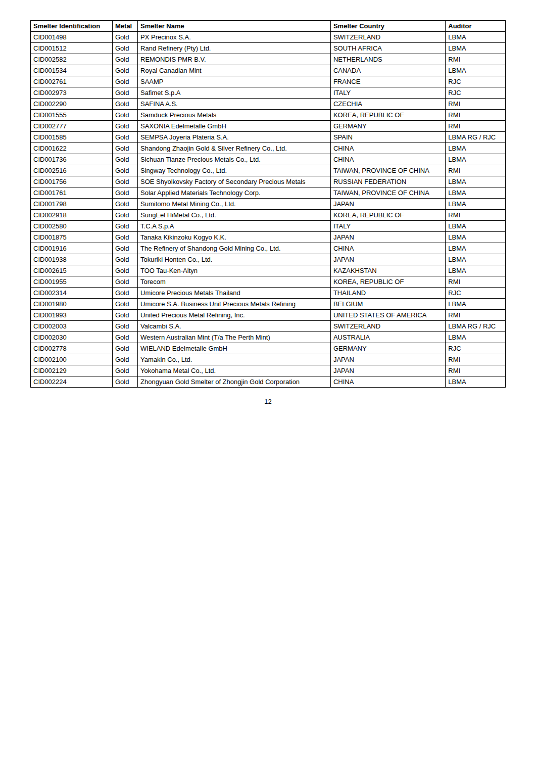| Smelter Identification | Metal | Smelter Name | Smelter Country | Auditor |
| --- | --- | --- | --- | --- |
| CID001498 | Gold | PX Precinox S.A. | SWITZERLAND | LBMA |
| CID001512 | Gold | Rand Refinery (Pty) Ltd. | SOUTH AFRICA | LBMA |
| CID002582 | Gold | REMONDIS PMR B.V. | NETHERLANDS | RMI |
| CID001534 | Gold | Royal Canadian Mint | CANADA | LBMA |
| CID002761 | Gold | SAAMP | FRANCE | RJC |
| CID002973 | Gold | Safimet S.p.A | ITALY | RJC |
| CID002290 | Gold | SAFINA A.S. | CZECHIA | RMI |
| CID001555 | Gold | Samduck Precious Metals | KOREA, REPUBLIC OF | RMI |
| CID002777 | Gold | SAXONIA Edelmetalle GmbH | GERMANY | RMI |
| CID001585 | Gold | SEMPSA Joyeria Plateria S.A. | SPAIN | LBMA RG / RJC |
| CID001622 | Gold | Shandong Zhaojin Gold & Silver Refinery Co., Ltd. | CHINA | LBMA |
| CID001736 | Gold | Sichuan Tianze Precious Metals Co., Ltd. | CHINA | LBMA |
| CID002516 | Gold | Singway Technology Co., Ltd. | TAIWAN, PROVINCE OF CHINA | RMI |
| CID001756 | Gold | SOE Shyolkovsky Factory of Secondary Precious Metals | RUSSIAN FEDERATION | LBMA |
| CID001761 | Gold | Solar Applied Materials Technology Corp. | TAIWAN, PROVINCE OF CHINA | LBMA |
| CID001798 | Gold | Sumitomo Metal Mining Co., Ltd. | JAPAN | LBMA |
| CID002918 | Gold | SungEel HiMetal Co., Ltd. | KOREA, REPUBLIC OF | RMI |
| CID002580 | Gold | T.C.A S.p.A | ITALY | LBMA |
| CID001875 | Gold | Tanaka Kikinzoku Kogyo K.K. | JAPAN | LBMA |
| CID001916 | Gold | The Refinery of Shandong Gold Mining Co., Ltd. | CHINA | LBMA |
| CID001938 | Gold | Tokuriki Honten Co., Ltd. | JAPAN | LBMA |
| CID002615 | Gold | TOO Tau-Ken-Altyn | KAZAKHSTAN | LBMA |
| CID001955 | Gold | Torecom | KOREA, REPUBLIC OF | RMI |
| CID002314 | Gold | Umicore Precious Metals Thailand | THAILAND | RJC |
| CID001980 | Gold | Umicore S.A. Business Unit Precious Metals Refining | BELGIUM | LBMA |
| CID001993 | Gold | United Precious Metal Refining, Inc. | UNITED STATES OF AMERICA | RMI |
| CID002003 | Gold | Valcambi S.A. | SWITZERLAND | LBMA RG / RJC |
| CID002030 | Gold | Western Australian Mint (T/a The Perth Mint) | AUSTRALIA | LBMA |
| CID002778 | Gold | WIELAND Edelmetalle GmbH | GERMANY | RJC |
| CID002100 | Gold | Yamakin Co., Ltd. | JAPAN | RMI |
| CID002129 | Gold | Yokohama Metal Co., Ltd. | JAPAN | RMI |
| CID002224 | Gold | Zhongyuan Gold Smelter of Zhongjin Gold Corporation | CHINA | LBMA |
12